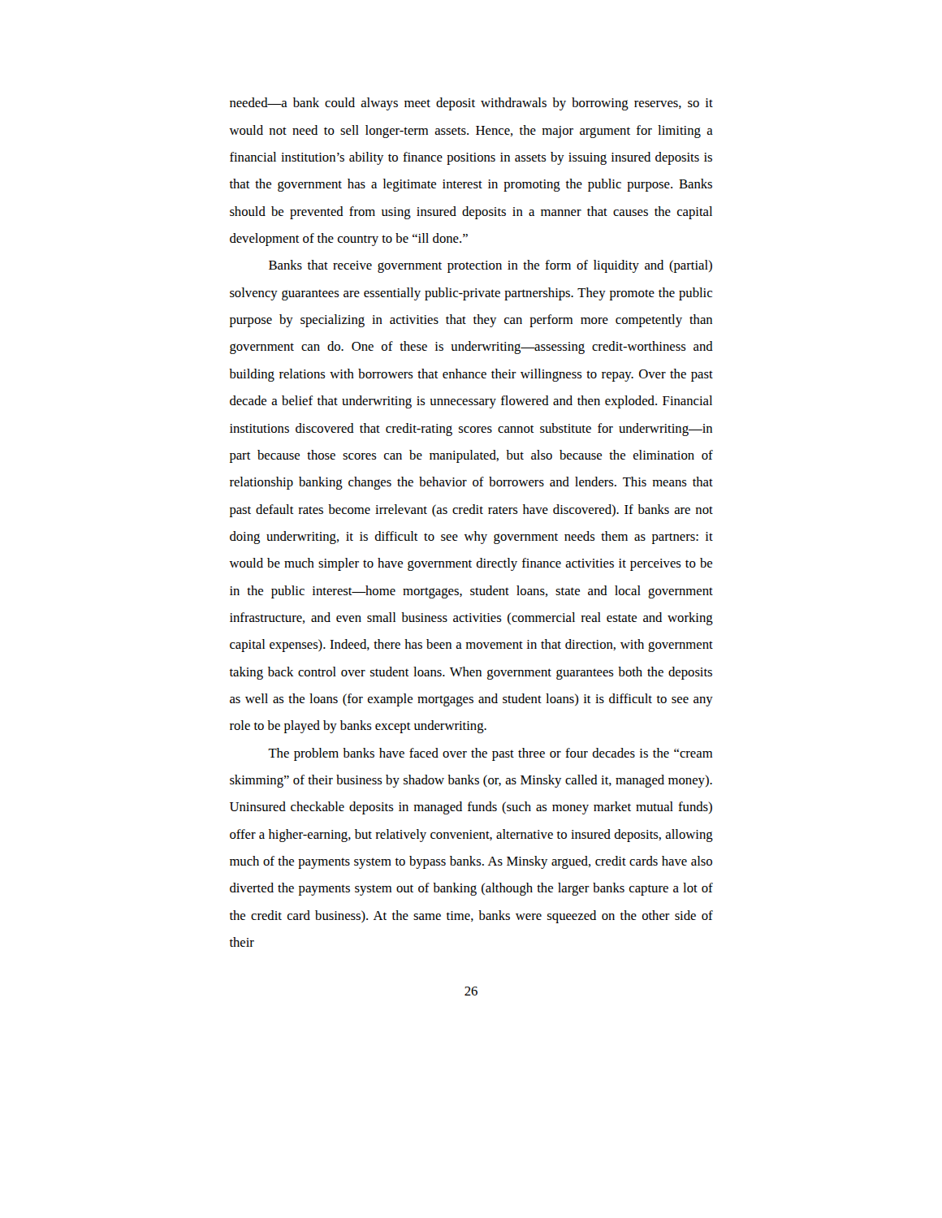needed—a bank could always meet deposit withdrawals by borrowing reserves, so it would not need to sell longer-term assets. Hence, the major argument for limiting a financial institution’s ability to finance positions in assets by issuing insured deposits is that the government has a legitimate interest in promoting the public purpose. Banks should be prevented from using insured deposits in a manner that causes the capital development of the country to be “ill done.”
Banks that receive government protection in the form of liquidity and (partial) solvency guarantees are essentially public-private partnerships. They promote the public purpose by specializing in activities that they can perform more competently than government can do. One of these is underwriting—assessing credit-worthiness and building relations with borrowers that enhance their willingness to repay. Over the past decade a belief that underwriting is unnecessary flowered and then exploded. Financial institutions discovered that credit-rating scores cannot substitute for underwriting—in part because those scores can be manipulated, but also because the elimination of relationship banking changes the behavior of borrowers and lenders. This means that past default rates become irrelevant (as credit raters have discovered). If banks are not doing underwriting, it is difficult to see why government needs them as partners: it would be much simpler to have government directly finance activities it perceives to be in the public interest—home mortgages, student loans, state and local government infrastructure, and even small business activities (commercial real estate and working capital expenses). Indeed, there has been a movement in that direction, with government taking back control over student loans. When government guarantees both the deposits as well as the loans (for example mortgages and student loans) it is difficult to see any role to be played by banks except underwriting.
The problem banks have faced over the past three or four decades is the “cream skimming” of their business by shadow banks (or, as Minsky called it, managed money). Uninsured checkable deposits in managed funds (such as money market mutual funds) offer a higher-earning, but relatively convenient, alternative to insured deposits, allowing much of the payments system to bypass banks. As Minsky argued, credit cards have also diverted the payments system out of banking (although the larger banks capture a lot of the credit card business). At the same time, banks were squeezed on the other side of their
26